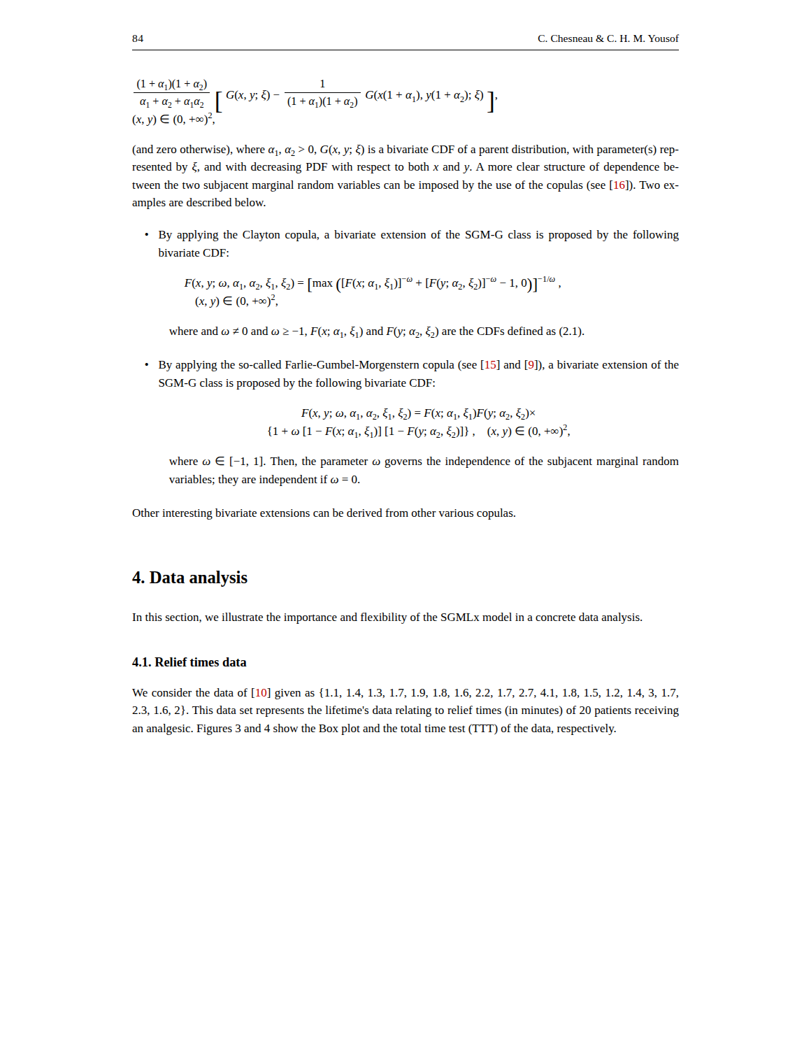84 C. Chesneau & C. H. M. Yousof
(1 + α1)(1 + α2) α1 + α2 + α1α2 [ G(x, y; ξ) − 1 (1 + α1)(1 + α2) G(x(1 + α1), y(1 + α2); ξ) ], (x, y) ∈ (0, +∞)2,
(and zero otherwise), where α1, α2 > 0, G(x, y; ξ) is a bivariate CDF of a parent distribution, with parameter(s) represented by ξ, and with decreasing PDF with respect to both x and y. A more clear structure of dependence between the two subjacent marginal random variables can be imposed by the use of the copulas (see [16]). Two examples are described below.
By applying the Clayton copula, a bivariate extension of the SGM-G class is proposed by the following bivariate CDF:
F(x, y; ω, α1, α2, ξ1, ξ2) = [max ([F(x; α1, ξ1)]−ω + [F(y; α2, ξ2)]−ω − 1, 0)]−1/ω , (x, y) ∈ (0, +∞)2,
where and ω ≠ 0 and ω ≥ −1, F(x; α1, ξ1) and F(y; α2, ξ2) are the CDFs defined as (2.1).
By applying the so-called Farlie-Gumbel-Morgenstern copula (see [15] and [9]), a bivariate extension of the SGM-G class is proposed by the following bivariate CDF:
F(x, y; ω, α1, α2, ξ1, ξ2) = F(x; α1, ξ1)F(y; α2, ξ2)× {1 + ω [1 − F(x; α1, ξ1)] [1 − F(y; α2, ξ2)]} , (x, y) ∈ (0, +∞)2,
where ω ∈ [−1, 1]. Then, the parameter ω governs the independence of the subjacent marginal random variables; they are independent if ω = 0.
Other interesting bivariate extensions can be derived from other various copulas.
4. Data analysis
In this section, we illustrate the importance and flexibility of the SGMLx model in a concrete data analysis.
4.1. Relief times data
We consider the data of [10] given as {1.1, 1.4, 1.3, 1.7, 1.9, 1.8, 1.6, 2.2, 1.7, 2.7, 4.1, 1.8, 1.5, 1.2, 1.4, 3, 1.7, 2.3, 1.6, 2}. This data set represents the lifetime's data relating to relief times (in minutes) of 20 patients receiving an analgesic. Figures 3 and 4 show the Box plot and the total time test (TTT) of the data, respectively.